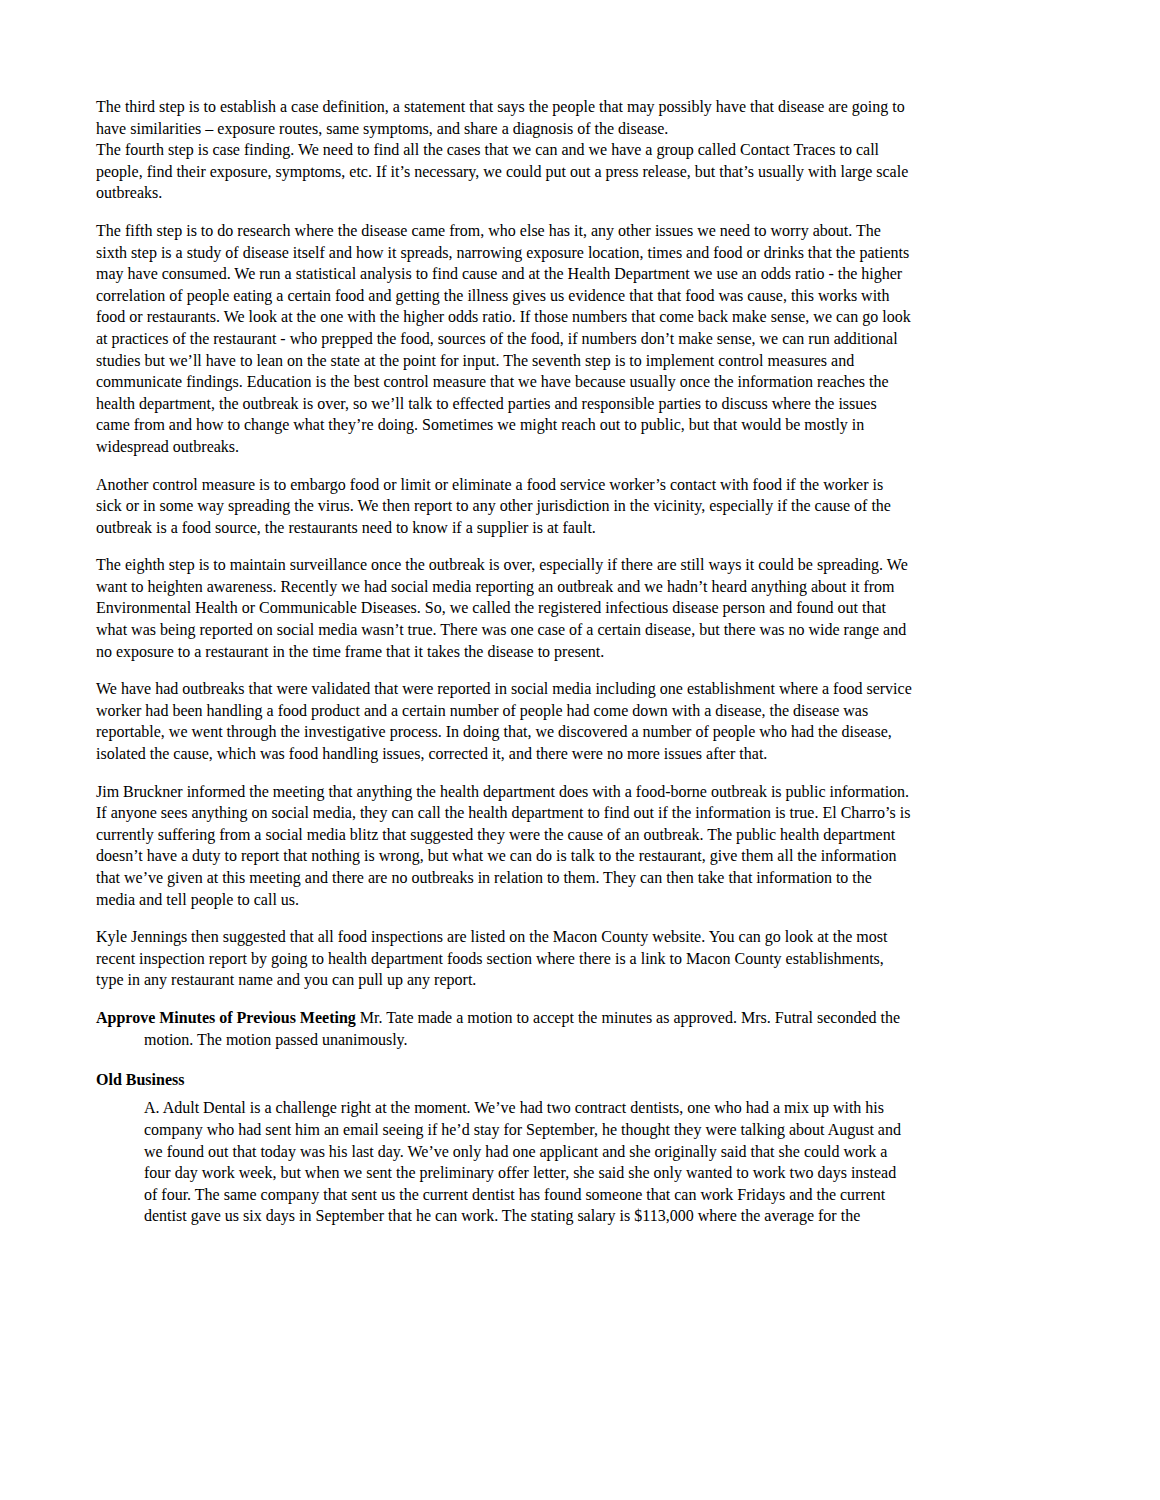The third step is to establish a case definition, a statement that says the people that may possibly have that disease are going to have similarities – exposure routes, same symptoms, and share a diagnosis of the disease.
The fourth step is case finding. We need to find all the cases that we can and we have a group called Contact Traces to call people, find their exposure, symptoms, etc. If it’s necessary, we could put out a press release, but that’s usually with large scale outbreaks.
The fifth step is to do research where the disease came from, who else has it, any other issues we need to worry about. The sixth step is a study of disease itself and how it spreads, narrowing exposure location, times and food or drinks that the patients may have consumed. We run a statistical analysis to find cause and at the Health Department we use an odds ratio - the higher correlation of people eating a certain food and getting the illness gives us evidence that that food was cause, this works with food or restaurants. We look at the one with the higher odds ratio. If those numbers that come back make sense, we can go look at practices of the restaurant - who prepped the food, sources of the food, if numbers don’t make sense, we can run additional studies but we’ll have to lean on the state at the point for input. The seventh step is to implement control measures and communicate findings. Education is the best control measure that we have because usually once the information reaches the health department, the outbreak is over, so we’ll talk to effected parties and responsible parties to discuss where the issues came from and how to change what they’re doing. Sometimes we might reach out to public, but that would be mostly in widespread outbreaks.
Another control measure is to embargo food or limit or eliminate a food service worker’s contact with food if the worker is sick or in some way spreading the virus. We then report to any other jurisdiction in the vicinity, especially if the cause of the outbreak is a food source, the restaurants need to know if a supplier is at fault.
The eighth step is to maintain surveillance once the outbreak is over, especially if there are still ways it could be spreading. We want to heighten awareness. Recently we had social media reporting an outbreak and we hadn’t heard anything about it from Environmental Health or Communicable Diseases. So, we called the registered infectious disease person and found out that what was being reported on social media wasn’t true. There was one case of a certain disease, but there was no wide range and no exposure to a restaurant in the time frame that it takes the disease to present.
We have had outbreaks that were validated that were reported in social media including one establishment where a food service worker had been handling a food product and a certain number of people had come down with a disease, the disease was reportable, we went through the investigative process. In doing that, we discovered a number of people who had the disease, isolated the cause, which was food handling issues, corrected it, and there were no more issues after that.
Jim Bruckner informed the meeting that anything the health department does with a food-borne outbreak is public information. If anyone sees anything on social media, they can call the health department to find out if the information is true. El Charro’s is currently suffering from a social media blitz that suggested they were the cause of an outbreak. The public health department doesn’t have a duty to report that nothing is wrong, but what we can do is talk to the restaurant, give them all the information that we’ve given at this meeting and there are no outbreaks in relation to them. They can then take that information to the media and tell people to call us.
Kyle Jennings then suggested that all food inspections are listed on the Macon County website. You can go look at the most recent inspection report by going to health department foods section where there is a link to Macon County establishments, type in any restaurant name and you can pull up any report.
Approve Minutes of Previous Meeting Mr. Tate made a motion to accept the minutes as approved. Mrs. Futral seconded the motion. The motion passed unanimously.
Old Business
A. Adult Dental is a challenge right at the moment. We’ve had two contract dentists, one who had a mix up with his company who had sent him an email seeing if he’d stay for September, he thought they were talking about August and we found out that today was his last day. We’ve only had one applicant and she originally said that she could work a four day work week, but when we sent the preliminary offer letter, she said she only wanted to work two days instead of four. The same company that sent us the current dentist has found someone that can work Fridays and the current dentist gave us six days in September that he can work. The stating salary is $113,000 where the average for the